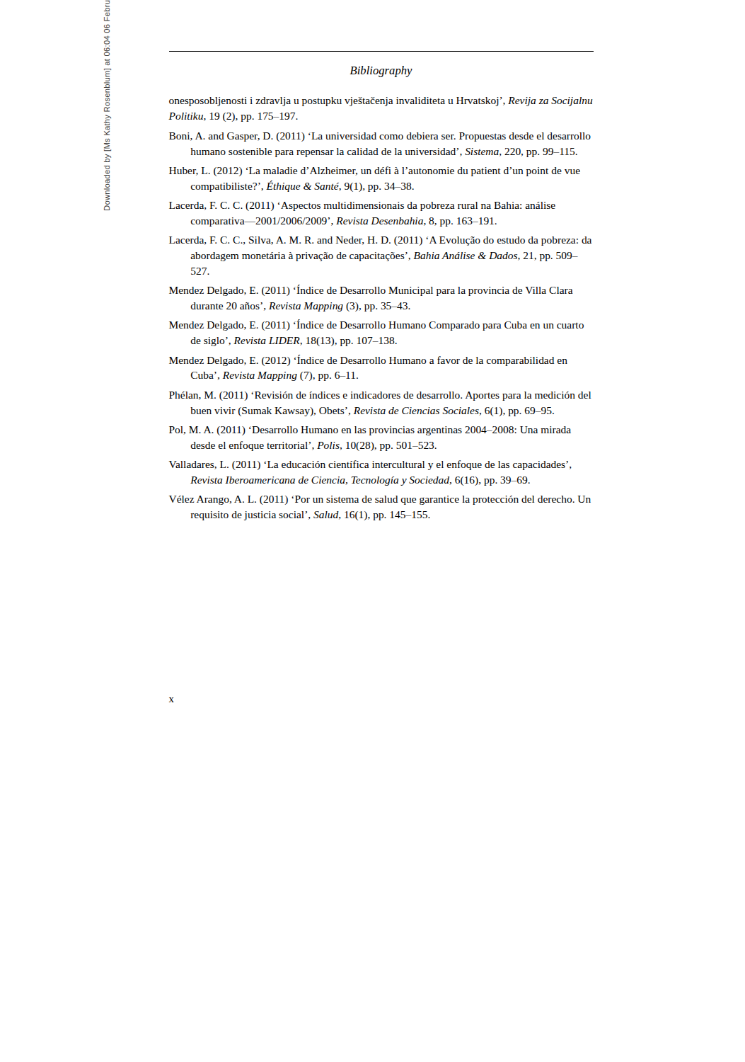Downloaded by [Ms Kathy Rosenblum] at 06:04 06 February 2015
Bibliography
onesposobljenosti i zdravlja u postupku vještačenja invaliditeta u Hrvatskoj’, Revija za Socijalnu Politiku, 19 (2), pp. 175–197.
Boni, A. and Gasper, D. (2011) ‘La universidad como debiera ser. Propuestas desde el desarrollo humano sostenible para repensar la calidad de la universidad’, Sistema, 220, pp. 99–115.
Huber, L. (2012) ‘La maladie d’Alzheimer, un défi à l’autonomie du patient d’un point de vue compatibiliste?’, Éthique & Santé, 9(1), pp. 34–38.
Lacerda, F. C. C. (2011) ‘Aspectos multidimensionais da pobreza rural na Bahia: análise comparativa—2001/2006/2009’, Revista Desenbahia, 8, pp. 163–191.
Lacerda, F. C. C., Silva, A. M. R. and Neder, H. D. (2011) ‘A Evolução do estudo da pobreza: da abordagem monetária à privação de capacitações’, Bahia Análise & Dados, 21, pp. 509–527.
Mendez Delgado, E. (2011) ‘Índice de Desarrollo Municipal para la provincia de Villa Clara durante 20 años’, Revista Mapping (3), pp. 35–43.
Mendez Delgado, E. (2011) ‘Índice de Desarrollo Humano Comparado para Cuba en un cuarto de siglo’, Revista LIDER, 18(13), pp. 107–138.
Mendez Delgado, E. (2012) ‘Índice de Desarrollo Humano a favor de la comparabilidad en Cuba’, Revista Mapping (7), pp. 6–11.
Phélan, M. (2011) ‘Revisión de índices e indicadores de desarrollo. Aportes para la medición del buen vivir (Sumak Kawsay), Obets’, Revista de Ciencias Sociales, 6(1), pp. 69–95.
Pol, M. A. (2011) ‘Desarrollo Humano en las provincias argentinas 2004–2008: Una mirada desde el enfoque territorial’, Polis, 10(28), pp. 501–523.
Valladares, L. (2011) ‘La educación científica intercultural y el enfoque de las capacidades’, Revista Iberoamericana de Ciencia, Tecnología y Sociedad, 6(16), pp. 39–69.
Vélez Arango, A. L. (2011) ‘Por un sistema de salud que garantice la protección del derecho. Un requisito de justicia social’, Salud, 16(1), pp. 145–155.
x